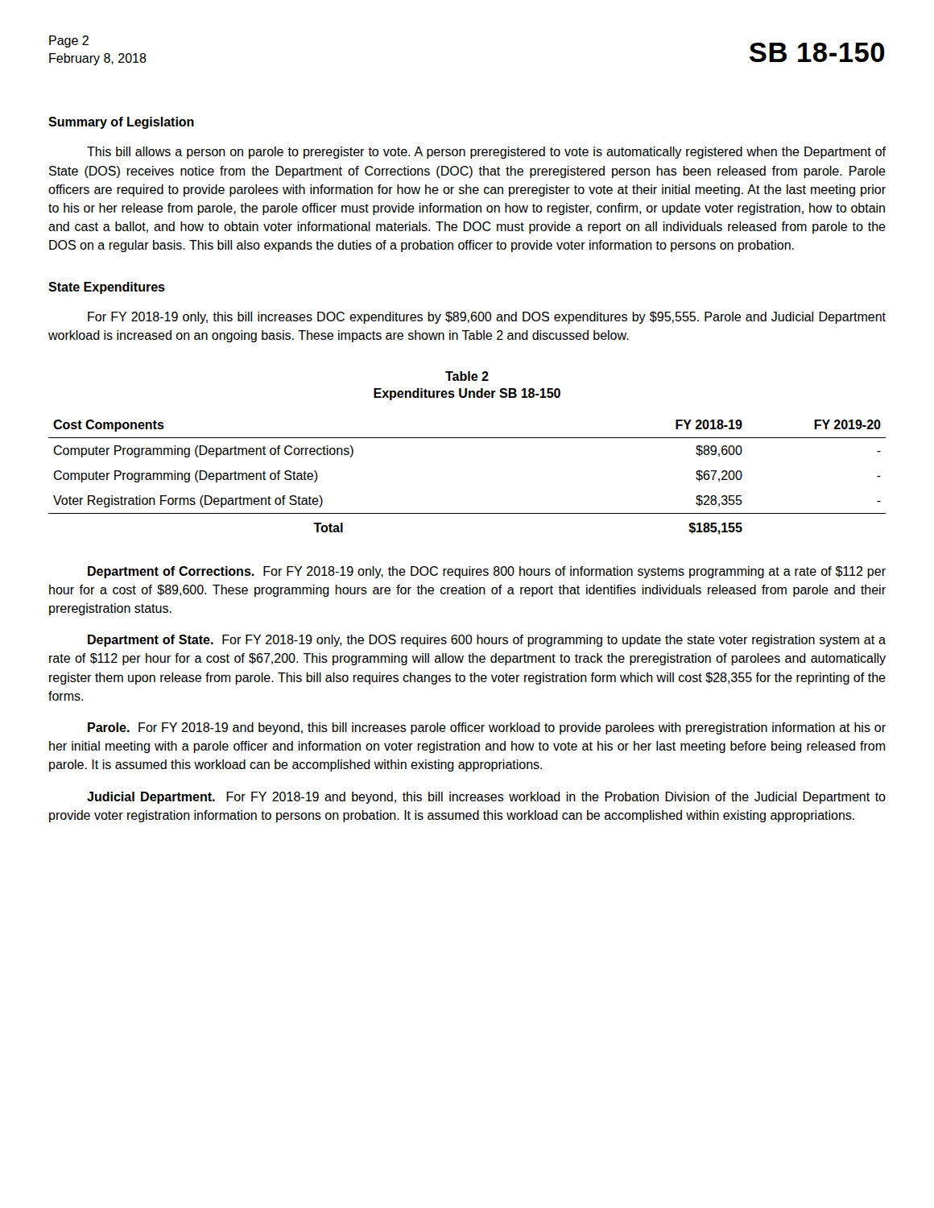Page 2
February 8, 2018
SB 18-150
Summary of Legislation
This bill allows a person on parole to preregister to vote. A person preregistered to vote is automatically registered when the Department of State (DOS) receives notice from the Department of Corrections (DOC) that the preregistered person has been released from parole. Parole officers are required to provide parolees with information for how he or she can preregister to vote at their initial meeting. At the last meeting prior to his or her release from parole, the parole officer must provide information on how to register, confirm, or update voter registration, how to obtain and cast a ballot, and how to obtain voter informational materials. The DOC must provide a report on all individuals released from parole to the DOS on a regular basis. This bill also expands the duties of a probation officer to provide voter information to persons on probation.
State Expenditures
For FY 2018-19 only, this bill increases DOC expenditures by $89,600 and DOS expenditures by $95,555. Parole and Judicial Department workload is increased on an ongoing basis. These impacts are shown in Table 2 and discussed below.
Table 2
Expenditures Under SB 18-150
| Cost Components | FY 2018-19 | FY 2019-20 |
| --- | --- | --- |
| Computer Programming (Department of Corrections) | $89,600 | - |
| Computer Programming (Department of State) | $67,200 | - |
| Voter Registration Forms (Department of State) | $28,355 | - |
| Total | $185,155 | |
Department of Corrections. For FY 2018-19 only, the DOC requires 800 hours of information systems programming at a rate of $112 per hour for a cost of $89,600. These programming hours are for the creation of a report that identifies individuals released from parole and their preregistration status.
Department of State. For FY 2018-19 only, the DOS requires 600 hours of programming to update the state voter registration system at a rate of $112 per hour for a cost of $67,200. This programming will allow the department to track the preregistration of parolees and automatically register them upon release from parole. This bill also requires changes to the voter registration form which will cost $28,355 for the reprinting of the forms.
Parole. For FY 2018-19 and beyond, this bill increases parole officer workload to provide parolees with preregistration information at his or her initial meeting with a parole officer and information on voter registration and how to vote at his or her last meeting before being released from parole. It is assumed this workload can be accomplished within existing appropriations.
Judicial Department. For FY 2018-19 and beyond, this bill increases workload in the Probation Division of the Judicial Department to provide voter registration information to persons on probation. It is assumed this workload can be accomplished within existing appropriations.